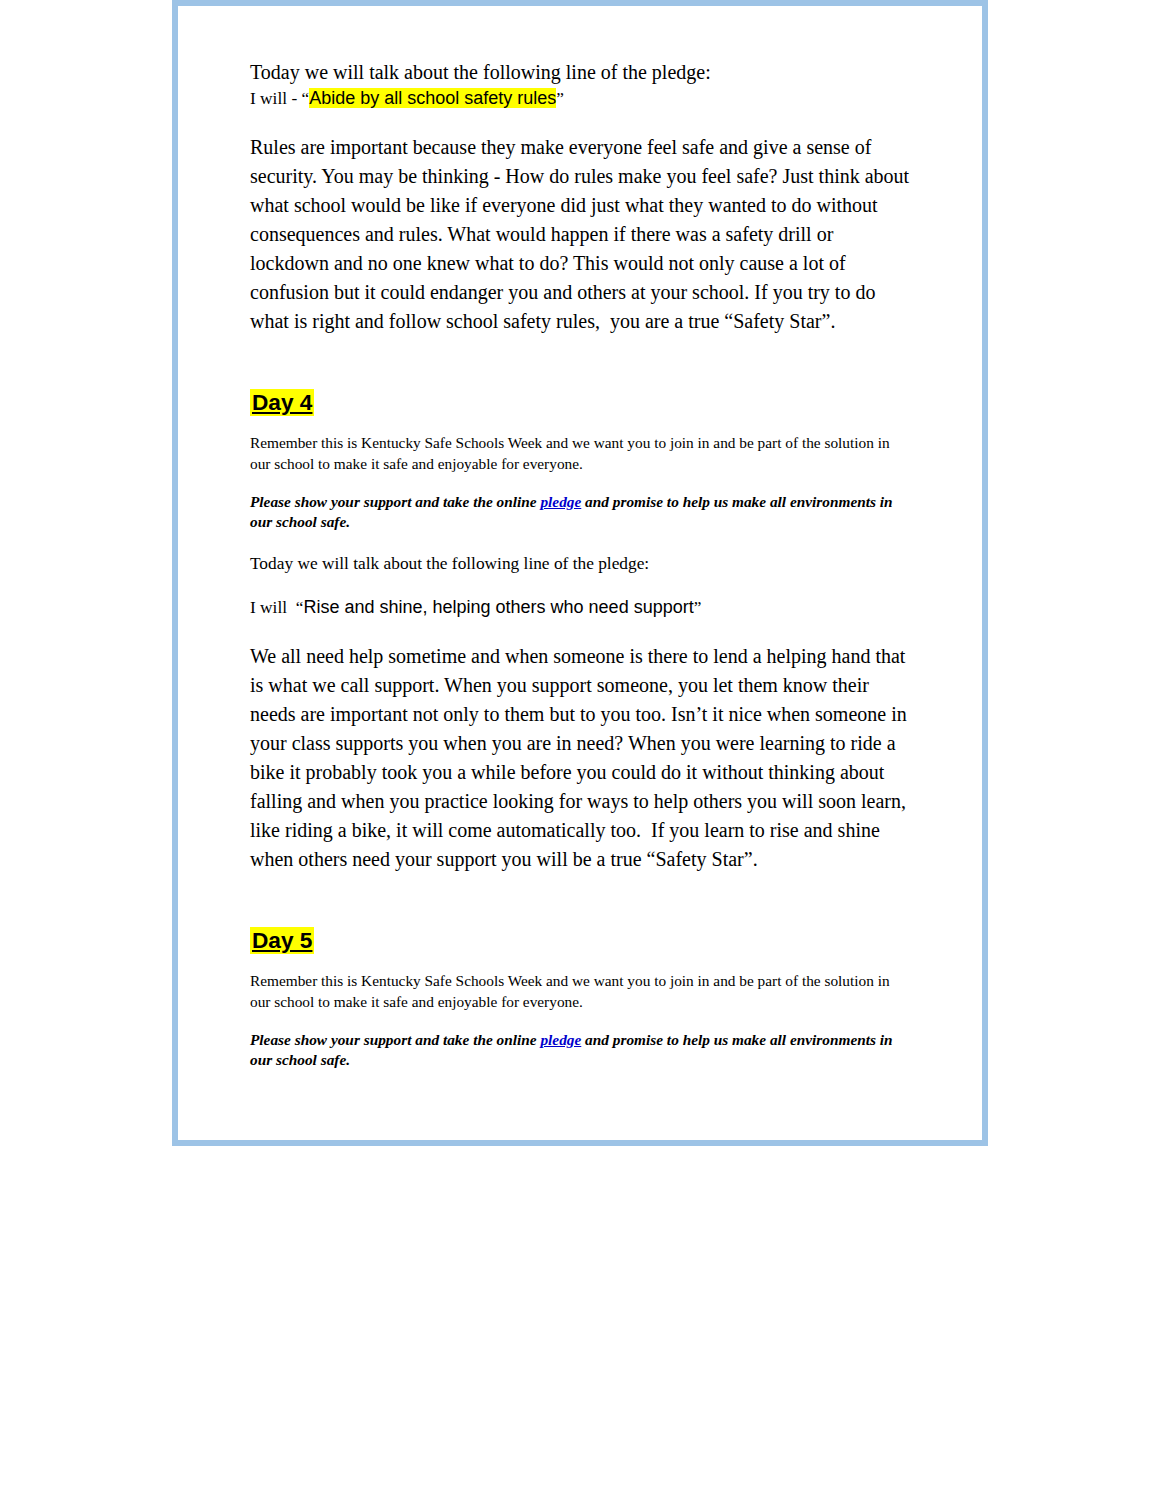Today we will talk about the following line of the pledge:
I will - “Abide by all school safety rules”
Rules are important because they make everyone feel safe and give a sense of security. You may be thinking - How do rules make you feel safe? Just think about what school would be like if everyone did just what they wanted to do without consequences and rules. What would happen if there was a safety drill or lockdown and no one knew what to do? This would not only cause a lot of confusion but it could endanger you and others at your school. If you try to do what is right and follow school safety rules, you are a true “Safety Star”.
Day 4
Remember this is Kentucky Safe Schools Week and we want you to join in and be part of the solution in our school to make it safe and enjoyable for everyone.
Please show your support and take the online pledge and promise to help us make all environments in our school safe.
Today we will talk about the following line of the pledge:
I will “Rise and shine, helping others who need support”
We all need help sometime and when someone is there to lend a helping hand that is what we call support. When you support someone, you let them know their needs are important not only to them but to you too. Isn’t it nice when someone in your class supports you when you are in need? When you were learning to ride a bike it probably took you a while before you could do it without thinking about falling and when you practice looking for ways to help others you will soon learn, like riding a bike, it will come automatically too. If you learn to rise and shine when others need your support you will be a true “Safety Star”.
Day 5
Remember this is Kentucky Safe Schools Week and we want you to join in and be part of the solution in our school to make it safe and enjoyable for everyone.
Please show your support and take the online pledge and promise to help us make all environments in our school safe.